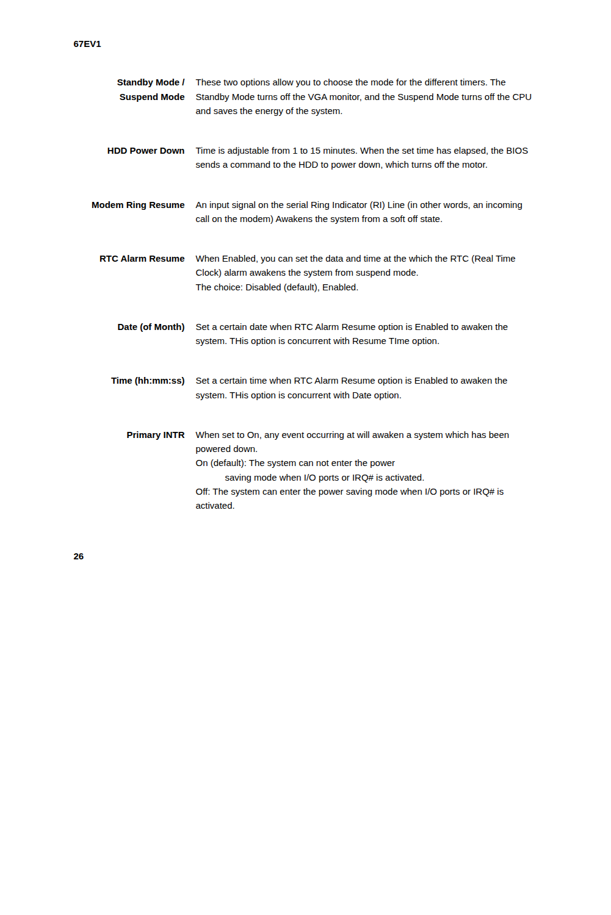67EV1
Standby Mode /
Suspend Mode
These two options allow you to choose the mode for the different timers. The Standby Mode turns off the VGA monitor, and the Suspend Mode turns off the CPU and saves the energy of the system.
HDD Power Down
Time is adjustable from 1 to 15 minutes. When the set time has elapsed, the BIOS sends a command to the HDD to power down, which turns off the motor.
Modem Ring Resume
An input signal on the serial Ring Indicator (RI) Line (in other words, an incoming call on the modem) Awakens the system from a soft off state.
RTC Alarm Resume
When Enabled, you can set the data and time at the which the RTC (Real Time Clock) alarm awakens the system from suspend mode.
The choice: Disabled (default), Enabled.
Date (of Month)
Set a certain date when RTC Alarm Resume option is Enabled to awaken the system. THis option is concurrent with Resume TIme option.
Time (hh:mm:ss)
Set a certain time when RTC Alarm Resume option is Enabled to awaken the system. THis option is concurrent with Date option.
Primary INTR
When set to On, any event occurring at will awaken a system which has been powered down.
On (default): The system can not enter the power saving mode when I/O ports or IRQ# is activated.
Off: The system can enter the power saving mode when I/O ports or IRQ# is activated.
26